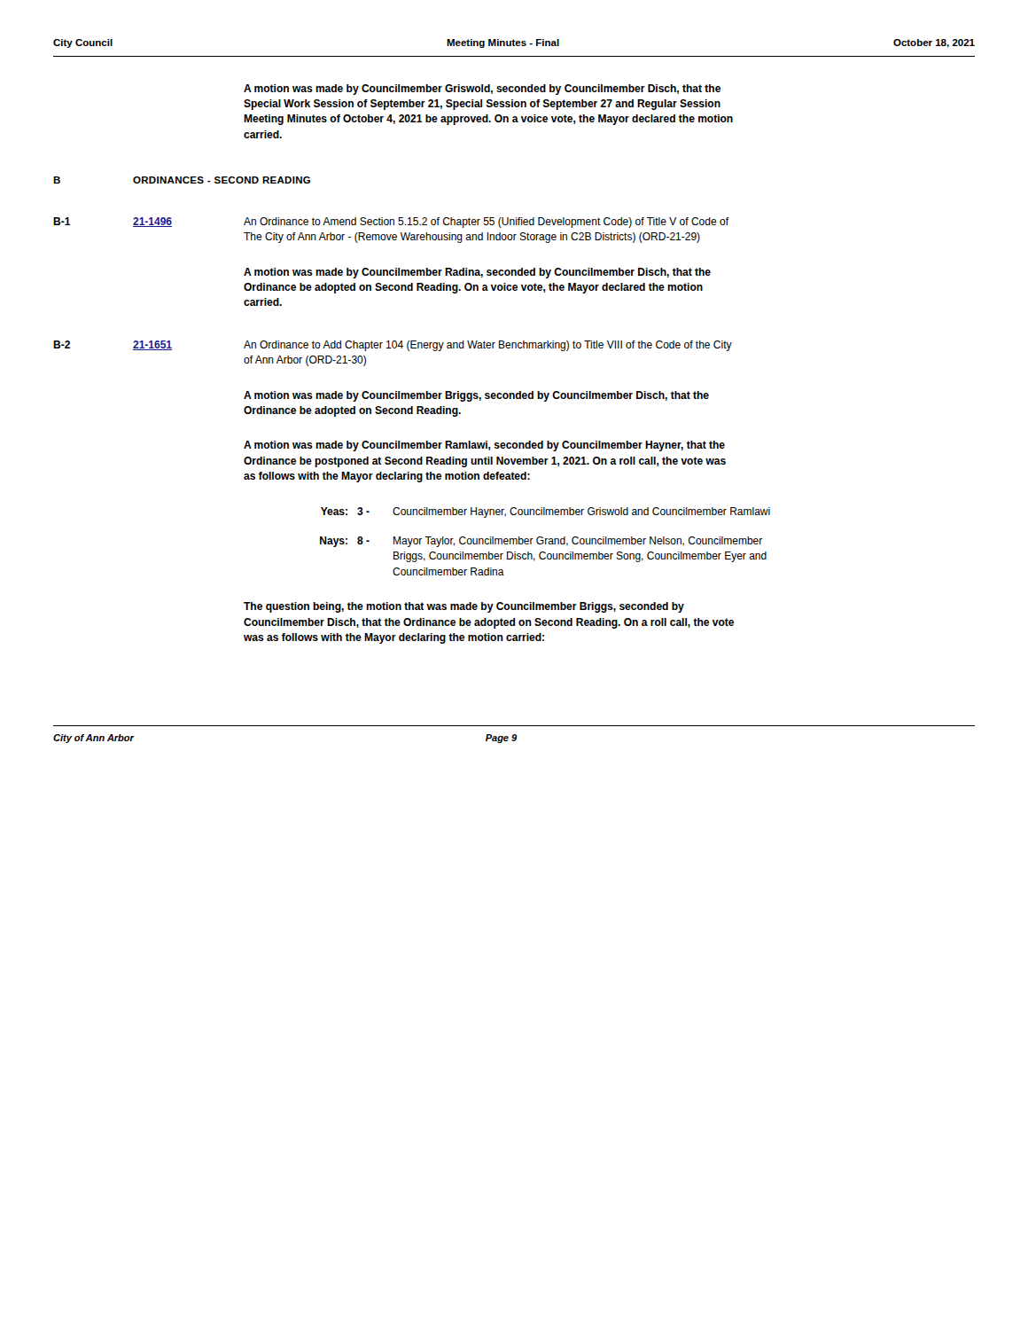City Council
Meeting Minutes - Final
October 18, 2021
A motion was made by Councilmember Griswold, seconded by Councilmember Disch, that the Special Work Session of September 21, Special Session of September 27 and Regular Session Meeting Minutes of October 4, 2021 be approved. On a voice vote, the Mayor declared the motion carried.
B
ORDINANCES - SECOND READING
B-1
21-1496
An Ordinance to Amend Section 5.15.2 of Chapter 55 (Unified Development Code) of Title V of Code of The City of Ann Arbor - (Remove Warehousing and Indoor Storage in C2B Districts) (ORD-21-29)
A motion was made by Councilmember Radina, seconded by Councilmember Disch, that the Ordinance be adopted on Second Reading. On a voice vote, the Mayor declared the motion carried.
B-2
21-1651
An Ordinance to Add Chapter 104 (Energy and Water Benchmarking) to Title VIII of the Code of the City of Ann Arbor (ORD-21-30)
A motion was made by Councilmember Briggs, seconded by Councilmember Disch, that the Ordinance be adopted on Second Reading.
A motion was made by Councilmember Ramlawi, seconded by Councilmember Hayner, that the Ordinance be postponed at Second Reading until November 1, 2021. On a roll call, the vote was as follows with the Mayor declaring the motion defeated:
Yeas:
3 -
Councilmember Hayner, Councilmember Griswold and Councilmember Ramlawi
Nays:
8 -
Mayor Taylor, Councilmember Grand, Councilmember Nelson, Councilmember Briggs, Councilmember Disch, Councilmember Song, Councilmember Eyer and Councilmember Radina
The question being, the motion that was made by Councilmember Briggs, seconded by Councilmember Disch, that the Ordinance be adopted on Second Reading. On a roll call, the vote was as follows with the Mayor declaring the motion carried:
City of Ann Arbor
Page 9